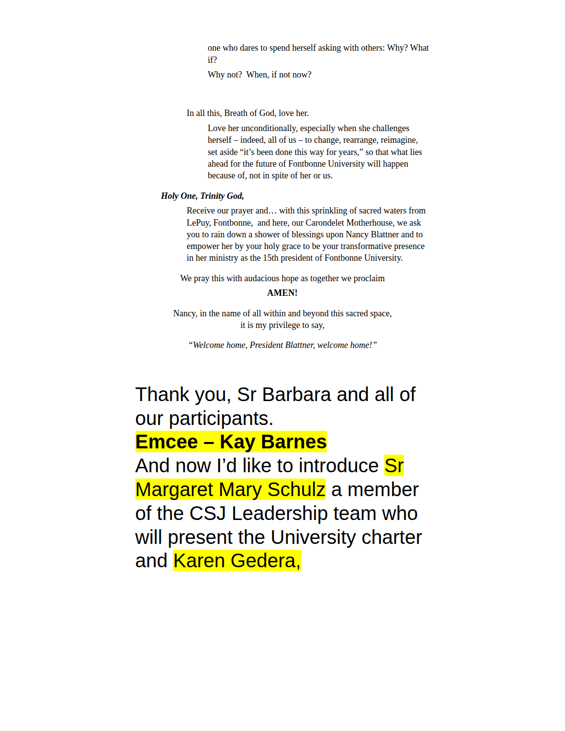one who dares to spend herself asking with others: Why? What if?
Why not? When, if not now?
In all this, Breath of God, love her.
Love her unconditionally, especially when she challenges herself – indeed, all of us – to change, rearrange, reimagine, set aside “it’s been done this way for years,” so that what lies ahead for the future of Fontbonne University will happen because of, not in spite of her or us.
Holy One, Trinity God,
Receive our prayer and… with this sprinkling of sacred waters from LePuy, Fontbonne, and here, our Carondelet Motherhouse, we ask you to rain down a shower of blessings upon Nancy Blattner and to empower her by your holy grace to be your transformative presence in her ministry as the 15th president of Fontbonne University.
We pray this with audacious hope as together we proclaim
AMEN!
Nancy, in the name of all within and beyond this sacred space,
it is my privilege to say,
“Welcome home, President Blattner, welcome home!”
Thank you, Sr Barbara and all of our participants.
Emcee – Kay Barnes
And now I’d like to introduce Sr Margaret Mary Schulz a member of the CSJ Leadership team who will present the University charter and Karen Gedera,